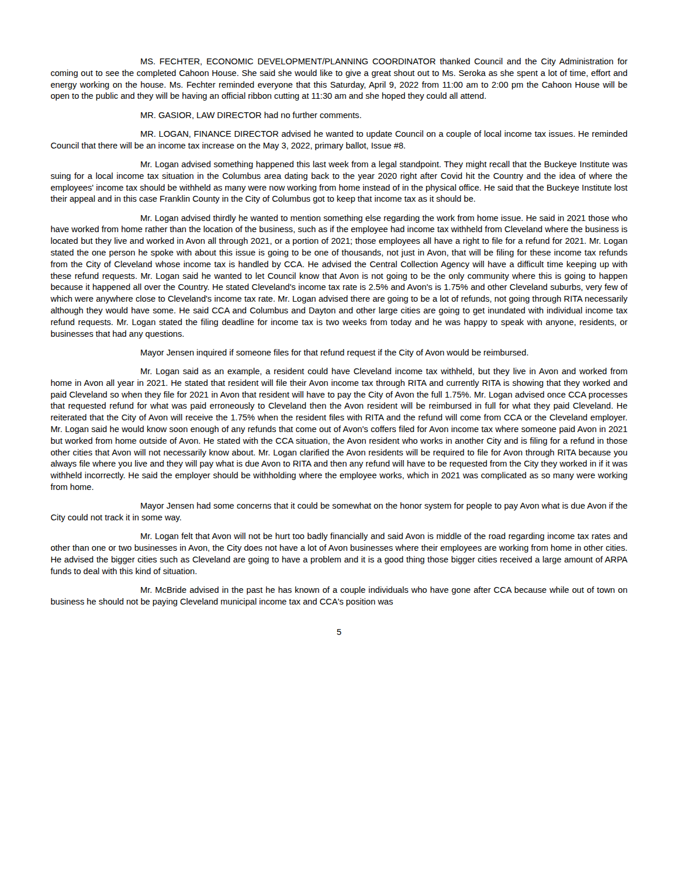MS. FECHTER, ECONOMIC DEVELOPMENT/PLANNING COORDINATOR thanked Council and the City Administration for coming out to see the completed Cahoon House. She said she would like to give a great shout out to Ms. Seroka as she spent a lot of time, effort and energy working on the house. Ms. Fechter reminded everyone that this Saturday, April 9, 2022 from 11:00 am to 2:00 pm the Cahoon House will be open to the public and they will be having an official ribbon cutting at 11:30 am and she hoped they could all attend.
MR. GASIOR, LAW DIRECTOR had no further comments.
MR. LOGAN, FINANCE DIRECTOR advised he wanted to update Council on a couple of local income tax issues. He reminded Council that there will be an income tax increase on the May 3, 2022, primary ballot, Issue #8.
Mr. Logan advised something happened this last week from a legal standpoint. They might recall that the Buckeye Institute was suing for a local income tax situation in the Columbus area dating back to the year 2020 right after Covid hit the Country and the idea of where the employees' income tax should be withheld as many were now working from home instead of in the physical office. He said that the Buckeye Institute lost their appeal and in this case Franklin County in the City of Columbus got to keep that income tax as it should be.
Mr. Logan advised thirdly he wanted to mention something else regarding the work from home issue. He said in 2021 those who have worked from home rather than the location of the business, such as if the employee had income tax withheld from Cleveland where the business is located but they live and worked in Avon all through 2021, or a portion of 2021; those employees all have a right to file for a refund for 2021. Mr. Logan stated the one person he spoke with about this issue is going to be one of thousands, not just in Avon, that will be filing for these income tax refunds from the City of Cleveland whose income tax is handled by CCA. He advised the Central Collection Agency will have a difficult time keeping up with these refund requests. Mr. Logan said he wanted to let Council know that Avon is not going to be the only community where this is going to happen because it happened all over the Country. He stated Cleveland's income tax rate is 2.5% and Avon's is 1.75% and other Cleveland suburbs, very few of which were anywhere close to Cleveland's income tax rate. Mr. Logan advised there are going to be a lot of refunds, not going through RITA necessarily although they would have some. He said CCA and Columbus and Dayton and other large cities are going to get inundated with individual income tax refund requests. Mr. Logan stated the filing deadline for income tax is two weeks from today and he was happy to speak with anyone, residents, or businesses that had any questions.
Mayor Jensen inquired if someone files for that refund request if the City of Avon would be reimbursed.
Mr. Logan said as an example, a resident could have Cleveland income tax withheld, but they live in Avon and worked from home in Avon all year in 2021. He stated that resident will file their Avon income tax through RITA and currently RITA is showing that they worked and paid Cleveland so when they file for 2021 in Avon that resident will have to pay the City of Avon the full 1.75%. Mr. Logan advised once CCA processes that requested refund for what was paid erroneously to Cleveland then the Avon resident will be reimbursed in full for what they paid Cleveland. He reiterated that the City of Avon will receive the 1.75% when the resident files with RITA and the refund will come from CCA or the Cleveland employer. Mr. Logan said he would know soon enough of any refunds that come out of Avon's coffers filed for Avon income tax where someone paid Avon in 2021 but worked from home outside of Avon. He stated with the CCA situation, the Avon resident who works in another City and is filing for a refund in those other cities that Avon will not necessarily know about. Mr. Logan clarified the Avon residents will be required to file for Avon through RITA because you always file where you live and they will pay what is due Avon to RITA and then any refund will have to be requested from the City they worked in if it was withheld incorrectly. He said the employer should be withholding where the employee works, which in 2021 was complicated as so many were working from home.
Mayor Jensen had some concerns that it could be somewhat on the honor system for people to pay Avon what is due Avon if the City could not track it in some way.
Mr. Logan felt that Avon will not be hurt too badly financially and said Avon is middle of the road regarding income tax rates and other than one or two businesses in Avon, the City does not have a lot of Avon businesses where their employees are working from home in other cities. He advised the bigger cities such as Cleveland are going to have a problem and it is a good thing those bigger cities received a large amount of ARPA funds to deal with this kind of situation.
Mr. McBride advised in the past he has known of a couple individuals who have gone after CCA because while out of town on business he should not be paying Cleveland municipal income tax and CCA's position was
5